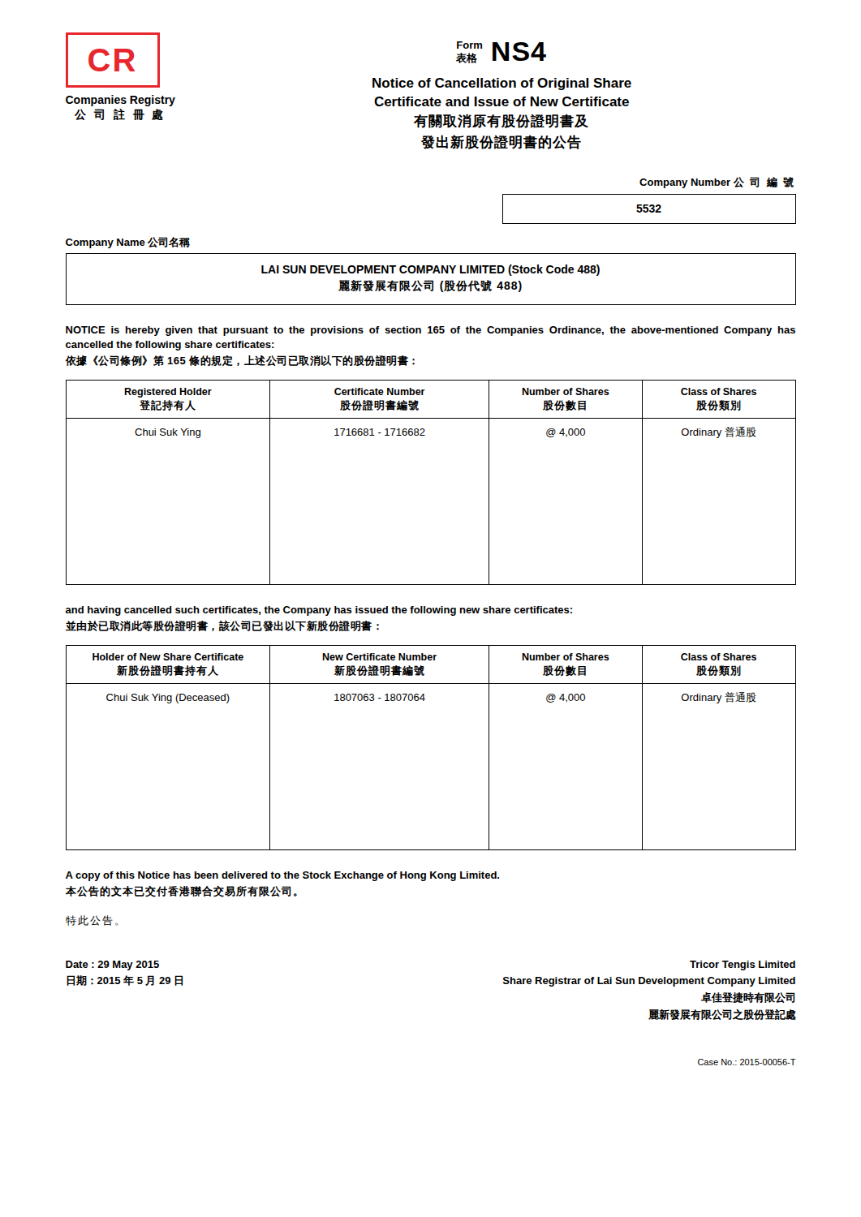CR
Companies Registry
公 司 註 冊 處
Form
表格
NS4
Notice of Cancellation of Original Share
Certificate and Issue of New Certificate
有關取消原有股份證明書及
發出新股份證明書的公告
Company Number 公 司 編 號
5532
Company Name 公司名稱
LAI SUN DEVELOPMENT COMPANY LIMITED (Stock Code 488)
麗新發展有限公司 (股份代號 488)
NOTICE is hereby given that pursuant to the provisions of section 165 of the Companies Ordinance, the above-mentioned Company has cancelled the following share certificates: 依據《公司條例》第 165 條的規定，上述公司已取消以下的股份證明書：
| Registered Holder 登記持有人 | Certificate Number 股份證明書編號 | Number of Shares 股份數目 | Class of Shares 股份類別 |
| --- | --- | --- | --- |
| Chui Suk Ying | 1716681 - 1716682 | @ 4,000 | Ordinary 普通股 |
and having cancelled such certificates, the Company has issued the following new share certificates: 並由於已取消此等股份證明書，該公司已發出以下新股份證明書：
| Holder of New Share Certificate 新股份證明書持有人 | New Certificate Number 新股份證明書編號 | Number of Shares 股份數目 | Class of Shares 股份類別 |
| --- | --- | --- | --- |
| Chui Suk Ying (Deceased) | 1807063 - 1807064 | @ 4,000 | Ordinary 普通股 |
A copy of this Notice has been delivered to the Stock Exchange of Hong Kong Limited. 本公告的文本已交付香港聯合交易所有限公司。
特此公告。
Date : 29 May 2015
日期：2015 年 5 月 29 日
Tricor Tengis Limited
Share Registrar of Lai Sun Development Company Limited
卓佳登捷時有限公司
麗新發展有限公司之股份登記處
Case No.: 2015-00056-T